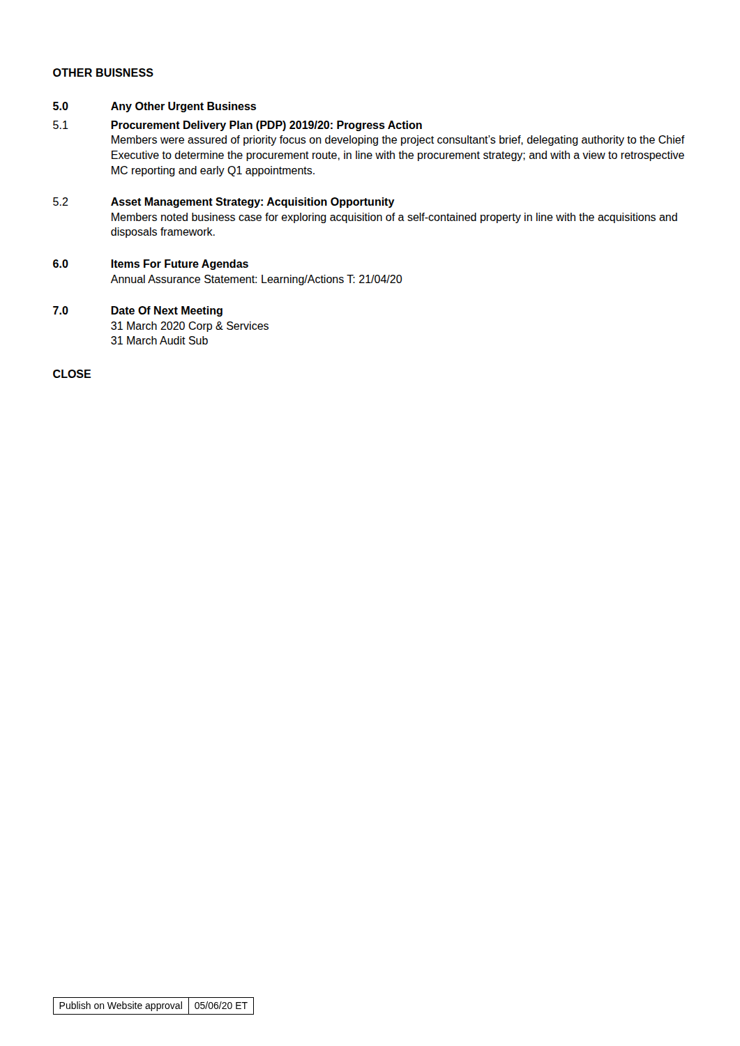OTHER BUISNESS
5.0
Any Other Urgent Business
5.1
Procurement Delivery Plan (PDP) 2019/20: Progress Action
Members were assured of priority focus on developing the project consultant’s brief, delegating authority to the Chief Executive to determine the procurement route, in line with the procurement strategy; and with a view to retrospective MC reporting and early Q1 appointments.
5.2
Asset Management Strategy: Acquisition Opportunity
Members noted business case for exploring acquisition of a self-contained property in line with the acquisitions and disposals framework.
6.0
Items For Future Agendas
Annual Assurance Statement: Learning/Actions T: 21/04/20
7.0
Date Of Next Meeting
31 March 2020 Corp & Services
31 March Audit Sub
CLOSE
| Publish on Website approval | 05/06/20 ET |